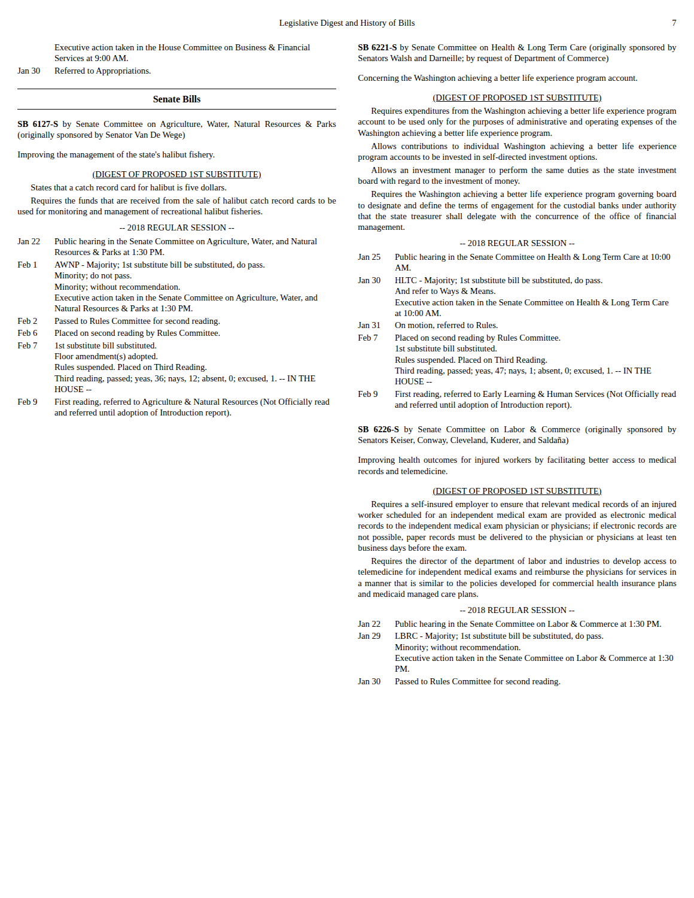Legislative Digest and History of Bills 7
| | Executive action taken in the House Committee on Business & Financial Services at 9:00 AM. |
| Jan 30 | Referred to Appropriations. |
Senate Bills
SB 6127-S by Senate Committee on Agriculture, Water, Natural Resources & Parks (originally sponsored by Senator Van De Wege)
Improving the management of the state's halibut fishery.
(DIGEST OF PROPOSED 1ST SUBSTITUTE)
States that a catch record card for halibut is five dollars.
Requires the funds that are received from the sale of halibut catch record cards to be used for monitoring and management of recreational halibut fisheries.
-- 2018 REGULAR SESSION --
| Jan 22 | Public hearing in the Senate Committee on Agriculture, Water, and Natural Resources & Parks at 1:30 PM. |
| Feb 1 | AWNP - Majority; 1st substitute bill be substituted, do pass. Minority; do not pass. Minority; without recommendation. Executive action taken in the Senate Committee on Agriculture, Water, and Natural Resources & Parks at 1:30 PM. |
| Feb 2 | Passed to Rules Committee for second reading. |
| Feb 6 | Placed on second reading by Rules Committee. |
| Feb 7 | 1st substitute bill substituted. Floor amendment(s) adopted. Rules suspended. Placed on Third Reading. Third reading, passed; yeas, 36; nays, 12; absent, 0; excused, 1. -- IN THE HOUSE -- |
| Feb 9 | First reading, referred to Agriculture & Natural Resources (Not Officially read and referred until adoption of Introduction report). |
SB 6221-S by Senate Committee on Health & Long Term Care (originally sponsored by Senators Walsh and Darneille; by request of Department of Commerce)
Concerning the Washington achieving a better life experience program account.
(DIGEST OF PROPOSED 1ST SUBSTITUTE)
Requires expenditures from the Washington achieving a better life experience program account to be used only for the purposes of administrative and operating expenses of the Washington achieving a better life experience program.
Allows contributions to individual Washington achieving a better life experience program accounts to be invested in self-directed investment options.
Allows an investment manager to perform the same duties as the state investment board with regard to the investment of money.
Requires the Washington achieving a better life experience program governing board to designate and define the terms of engagement for the custodial banks under authority that the state treasurer shall delegate with the concurrence of the office of financial management.
-- 2018 REGULAR SESSION --
| Jan 25 | Public hearing in the Senate Committee on Health & Long Term Care at 10:00 AM. |
| Jan 30 | HLTC - Majority; 1st substitute bill be substituted, do pass. And refer to Ways & Means. Executive action taken in the Senate Committee on Health & Long Term Care at 10:00 AM. |
| Jan 31 | On motion, referred to Rules. |
| Feb 7 | Placed on second reading by Rules Committee. 1st substitute bill substituted. Rules suspended. Placed on Third Reading. Third reading, passed; yeas, 47; nays, 1; absent, 0; excused, 1. -- IN THE HOUSE -- |
| Feb 9 | First reading, referred to Early Learning & Human Services (Not Officially read and referred until adoption of Introduction report). |
SB 6226-S by Senate Committee on Labor & Commerce (originally sponsored by Senators Keiser, Conway, Cleveland, Kuderer, and Saldaña)
Improving health outcomes for injured workers by facilitating better access to medical records and telemedicine.
(DIGEST OF PROPOSED 1ST SUBSTITUTE)
Requires a self-insured employer to ensure that relevant medical records of an injured worker scheduled for an independent medical exam are provided as electronic medical records to the independent medical exam physician or physicians; if electronic records are not possible, paper records must be delivered to the physician or physicians at least ten business days before the exam.
Requires the director of the department of labor and industries to develop access to telemedicine for independent medical exams and reimburse the physicians for services in a manner that is similar to the policies developed for commercial health insurance plans and medicaid managed care plans.
-- 2018 REGULAR SESSION --
| Jan 22 | Public hearing in the Senate Committee on Labor & Commerce at 1:30 PM. |
| Jan 29 | LBRC - Majority; 1st substitute bill be substituted, do pass. Minority; without recommendation. Executive action taken in the Senate Committee on Labor & Commerce at 1:30 PM. |
| Jan 30 | Passed to Rules Committee for second reading. |